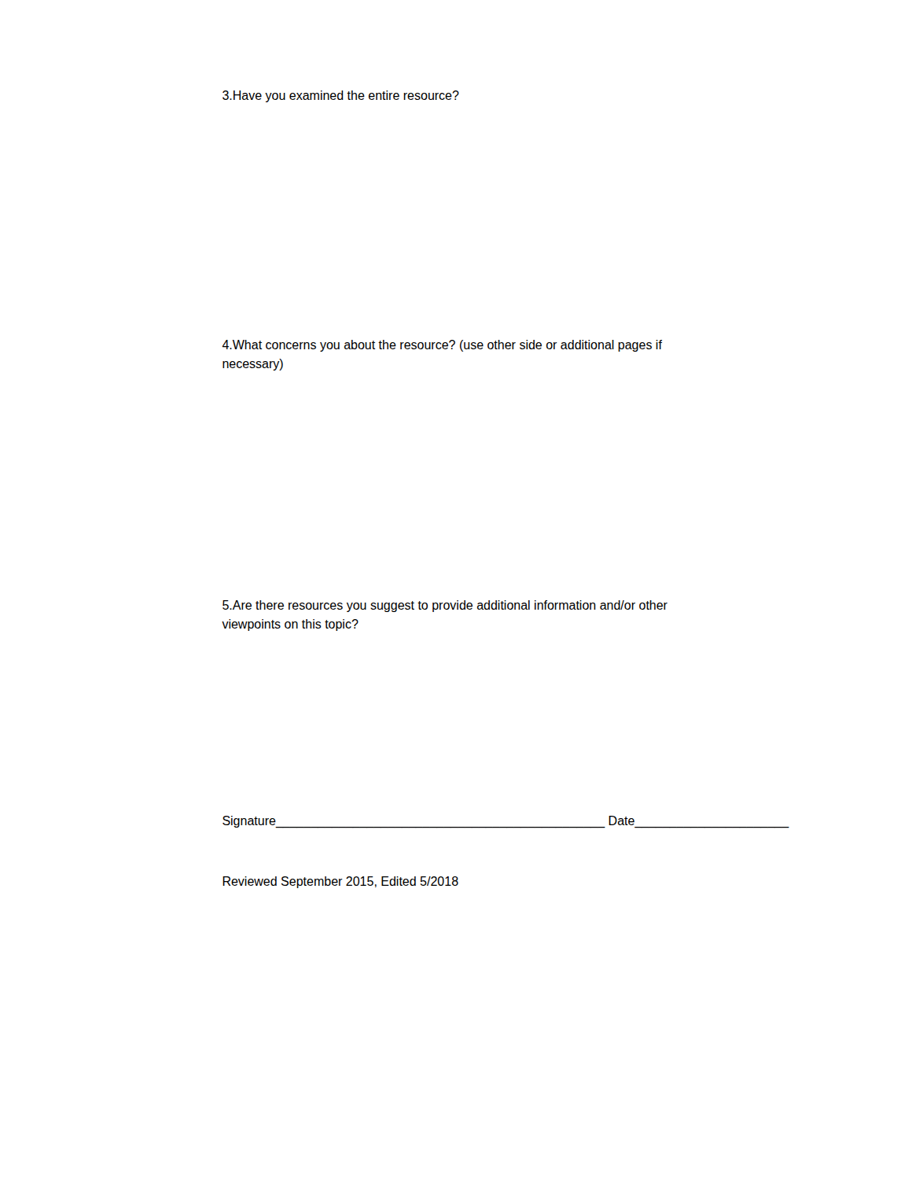3.Have you examined the entire resource?
4.What concerns you about the resource? (use other side or additional pages if necessary)
5.Are there resources you suggest to provide additional information and/or other viewpoints on this topic?
Signature_______________________________________________ Date______________________
Reviewed September 2015, Edited 5/2018